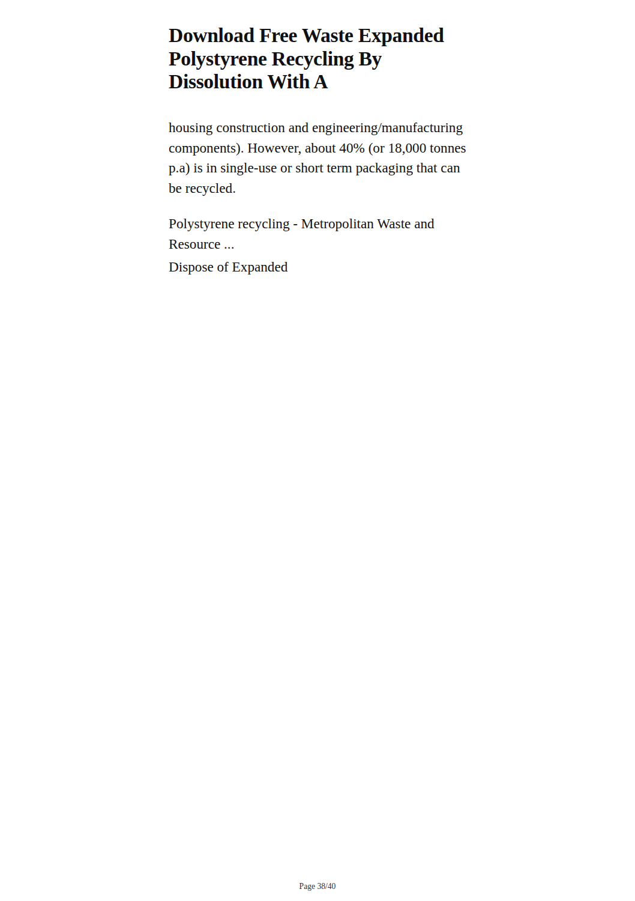Download Free Waste Expanded Polystyrene Recycling By Dissolution With A
housing construction and engineering/manufacturing components). However, about 40% (or 18,000 tonnes p.a) is in single-use or short term packaging that can be recycled.
Polystyrene recycling - Metropolitan Waste and Resource ...
Dispose of Expanded
Page 38/40